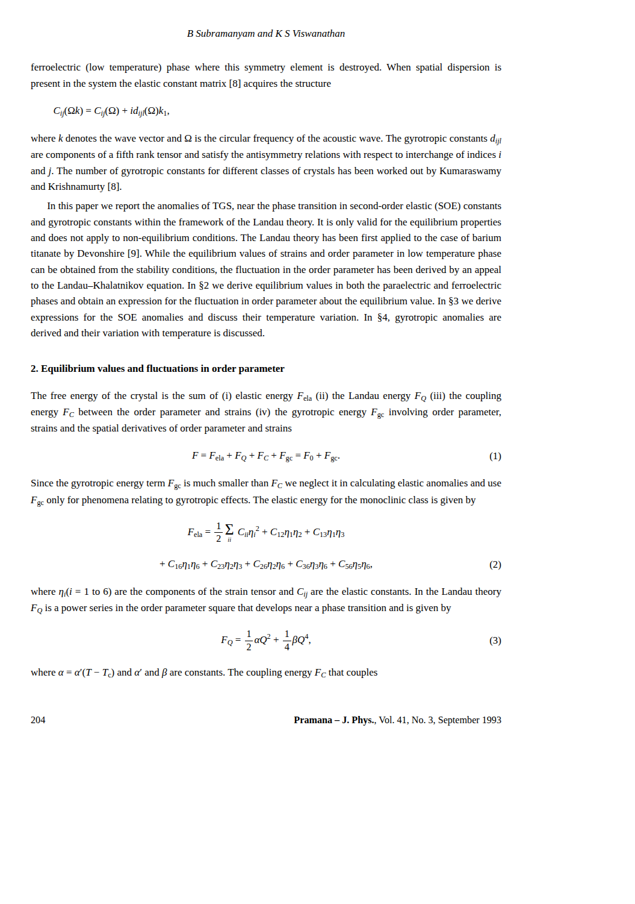B Subramanyam and K S Viswanathan
ferroelectric (low temperature) phase where this symmetry element is destroyed. When spatial dispersion is present in the system the elastic constant matrix [8] acquires the structure
Cij(Ωk) = Cij(Ω) + idijl(Ω)k1,
where k denotes the wave vector and Ω is the circular frequency of the acoustic wave. The gyrotropic constants dijl are components of a fifth rank tensor and satisfy the antisymmetry relations with respect to interchange of indices i and j. The number of gyrotropic constants for different classes of crystals has been worked out by Kumaraswamy and Krishnamurty [8].
In this paper we report the anomalies of TGS, near the phase transition in second-order elastic (SOE) constants and gyrotropic constants within the framework of the Landau theory. It is only valid for the equilibrium properties and does not apply to non-equilibrium conditions. The Landau theory has been first applied to the case of barium titanate by Devonshire [9]. While the equilibrium values of strains and order parameter in low temperature phase can be obtained from the stability conditions, the fluctuation in the order parameter has been derived by an appeal to the Landau–Khalatnikov equation. In §2 we derive equilibrium values in both the paraelectric and ferroelectric phases and obtain an expression for the fluctuation in order parameter about the equilibrium value. In §3 we derive expressions for the SOE anomalies and discuss their temperature variation. In §4, gyrotropic anomalies are derived and their variation with temperature is discussed.
2. Equilibrium values and fluctuations in order parameter
The free energy of the crystal is the sum of (i) elastic energy Fela (ii) the Landau energy FQ (iii) the coupling energy FC between the order parameter and strains (iv) the gyrotropic energy Fgc involving order parameter, strains and the spatial derivatives of order parameter and strains
F = Fela + FQ + FC + Fgc = F0 + Fgc. (1)
Since the gyrotropic energy term Fgc is much smaller than FC we neglect it in calculating elastic anomalies and use Fgc only for phenomena relating to gyrotropic effects. The elastic energy for the monoclinic class is given by
Fela = 12 Σii Cii ηi2 + C12η1η2 + C13η1η3
+ C16η1η6 + C23η2η3 + C26η2η6 + C36η3η6 + C56η5η6, (2)
where ηi(i = 1 to 6) are the components of the strain tensor and Cij are the elastic constants. In the Landau theory FQ is a power series in the order parameter square that develops near a phase transition and is given by
FQ = 12 αQ2 + 14 βQ4, (3)
where α = α′(T − Tc) and α′ and β are constants. The coupling energy FC that couples
204 Pramana – J. Phys., Vol. 41, No. 3, September 1993